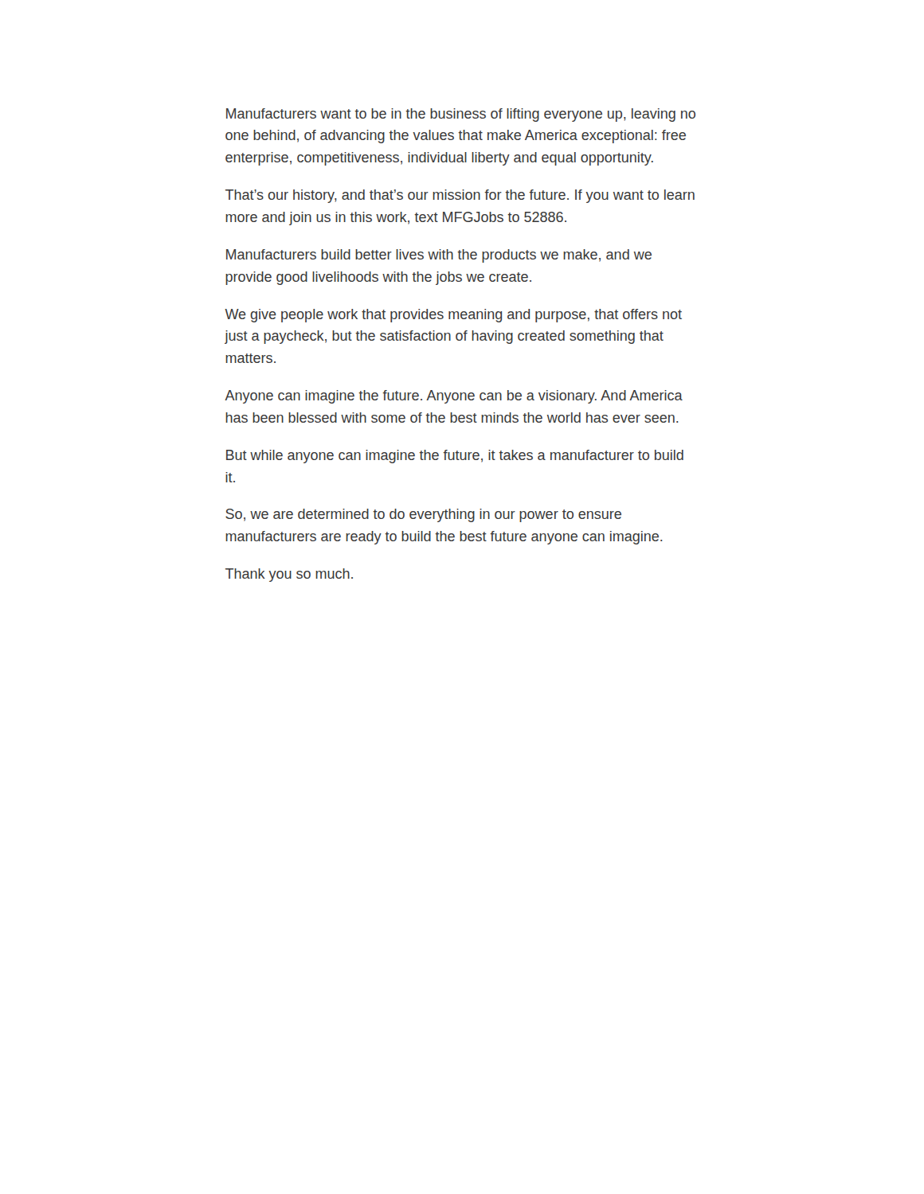Manufacturers want to be in the business of lifting everyone up, leaving no one behind, of advancing the values that make America exceptional: free enterprise, competitiveness, individual liberty and equal opportunity.
That’s our history, and that’s our mission for the future. If you want to learn more and join us in this work, text MFGJobs to 52886.
Manufacturers build better lives with the products we make, and we provide good livelihoods with the jobs we create.
We give people work that provides meaning and purpose, that offers not just a paycheck, but the satisfaction of having created something that matters.
Anyone can imagine the future. Anyone can be a visionary. And America has been blessed with some of the best minds the world has ever seen.
But while anyone can imagine the future, it takes a manufacturer to build it.
So, we are determined to do everything in our power to ensure manufacturers are ready to build the best future anyone can imagine.
Thank you so much.